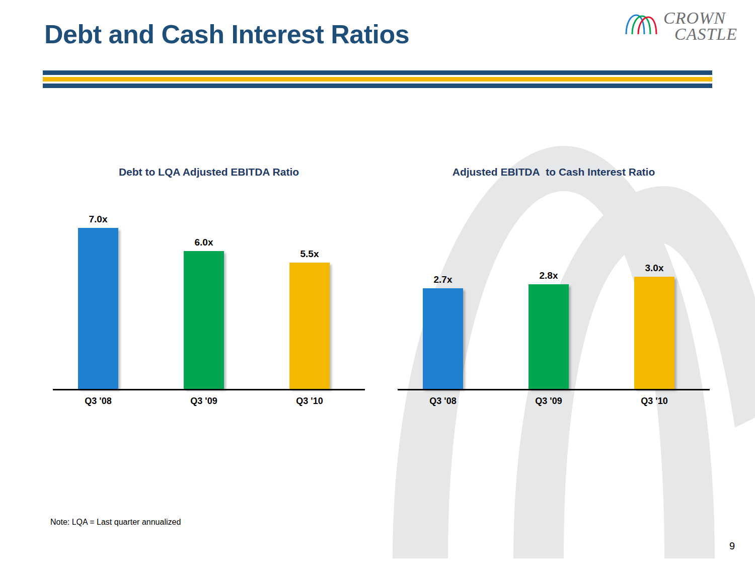CROWN CASTLE
Debt and Cash Interest Ratios
Debt to LQA Adjusted EBITDA Ratio
7.0x
Q3 '08
6.0x
Q3 '09
5.5x
Q3 '10
Adjusted EBITDA to Cash Interest Ratio
2.7x
Q3 '08
2.8x
Q3 '09
3.0x
Q3 '10
Note: LQA = Last quarter annualized
9